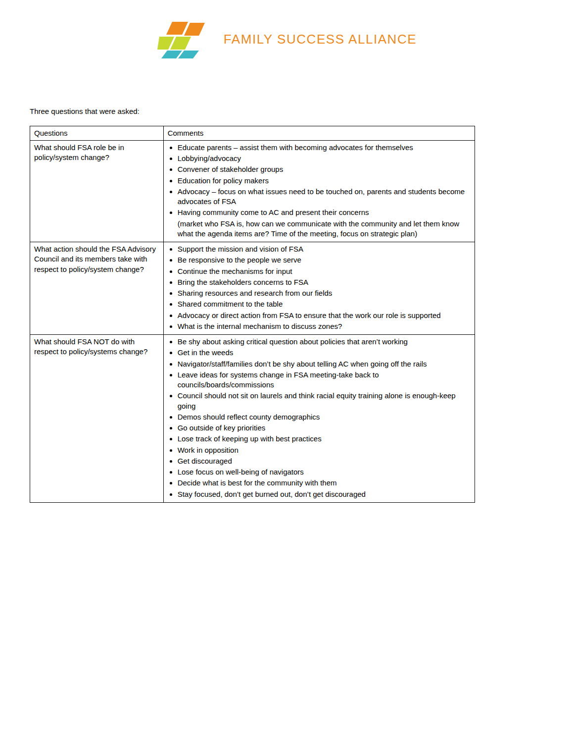FAMILY SUCCESS ALLIANCE
Three questions that were asked:
| Questions | Comments |
| --- | --- |
| What should FSA role be in policy/system change? | Educate parents – assist them with becoming advocates for themselves Lobbying/advocacy Convener of stakeholder groups Education for policy makers Advocacy – focus on what issues need to be touched on, parents and students become advocates of FSA Having community come to AC and present their concerns (market who FSA is, how can we communicate with the community and let them know what the agenda items are? Time of the meeting, focus on strategic plan) |
| What action should the FSA Advisory Council and its members take with respect to policy/system change? | Support the mission and vision of FSA Be responsive to the people we serve Continue the mechanisms for input Bring the stakeholders concerns to FSA Sharing resources and research from our fields Shared commitment to the table Advocacy or direct action from FSA to ensure that the work our role is supported What is the internal mechanism to discuss zones? |
| What should FSA NOT do with respect to policy/systems change? | Be shy about asking critical question about policies that aren’t working Get in the weeds Navigator/staff/families don’t be shy about telling AC when going off the rails Leave ideas for systems change in FSA meeting-take back to councils/boards/commissions Council should not sit on laurels and think racial equity training alone is enough-keep going Demos should reflect county demographics Go outside of key priorities Lose track of keeping up with best practices Work in opposition Get discouraged Lose focus on well-being of navigators Decide what is best for the community with them Stay focused, don’t get burned out, don’t get discouraged |